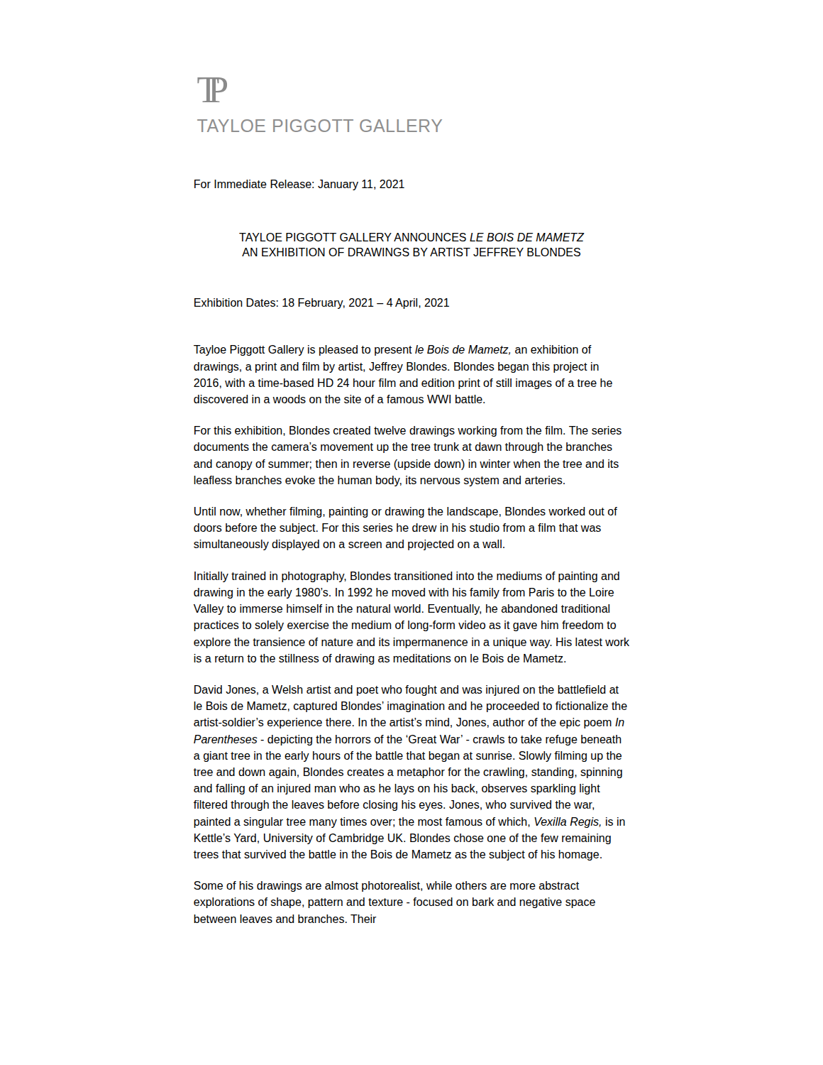TP
TAYLOE PIGGOTT GALLERY
For Immediate Release: January 11, 2021
TAYLOE PIGGOTT GALLERY ANNOUNCES LE BOIS DE MAMETZ AN EXHIBITION OF DRAWINGS BY ARTIST JEFFREY BLONDES
Exhibition Dates: 18 February, 2021 – 4 April, 2021
Tayloe Piggott Gallery is pleased to present le Bois de Mametz, an exhibition of drawings, a print and film by artist, Jeffrey Blondes. Blondes began this project in 2016, with a time-based HD 24 hour film and edition print of still images of a tree he discovered in a woods on the site of a famous WWI battle.
For this exhibition, Blondes created twelve drawings working from the film. The series documents the camera’s movement up the tree trunk at dawn through the branches and canopy of summer; then in reverse (upside down) in winter when the tree and its leafless branches evoke the human body, its nervous system and arteries.
Until now, whether filming, painting or drawing the landscape, Blondes worked out of doors before the subject. For this series he drew in his studio from a film that was simultaneously displayed on a screen and projected on a wall.
Initially trained in photography, Blondes transitioned into the mediums of painting and drawing in the early 1980’s. In 1992 he moved with his family from Paris to the Loire Valley to immerse himself in the natural world. Eventually, he abandoned traditional practices to solely exercise the medium of long-form video as it gave him freedom to explore the transience of nature and its impermanence in a unique way. His latest work is a return to the stillness of drawing as meditations on le Bois de Mametz.
David Jones, a Welsh artist and poet who fought and was injured on the battlefield at le Bois de Mametz, captured Blondes’ imagination and he proceeded to fictionalize the artist-soldier’s experience there. In the artist’s mind, Jones, author of the epic poem In Parentheses - depicting the horrors of the ‘Great War’ - crawls to take refuge beneath a giant tree in the early hours of the battle that began at sunrise. Slowly filming up the tree and down again, Blondes creates a metaphor for the crawling, standing, spinning and falling of an injured man who as he lays on his back, observes sparkling light filtered through the leaves before closing his eyes. Jones, who survived the war, painted a singular tree many times over; the most famous of which, Vexilla Regis, is in Kettle’s Yard, University of Cambridge UK. Blondes chose one of the few remaining trees that survived the battle in the Bois de Mametz as the subject of his homage.
Some of his drawings are almost photorealist, while others are more abstract explorations of shape, pattern and texture - focused on bark and negative space between leaves and branches. Their